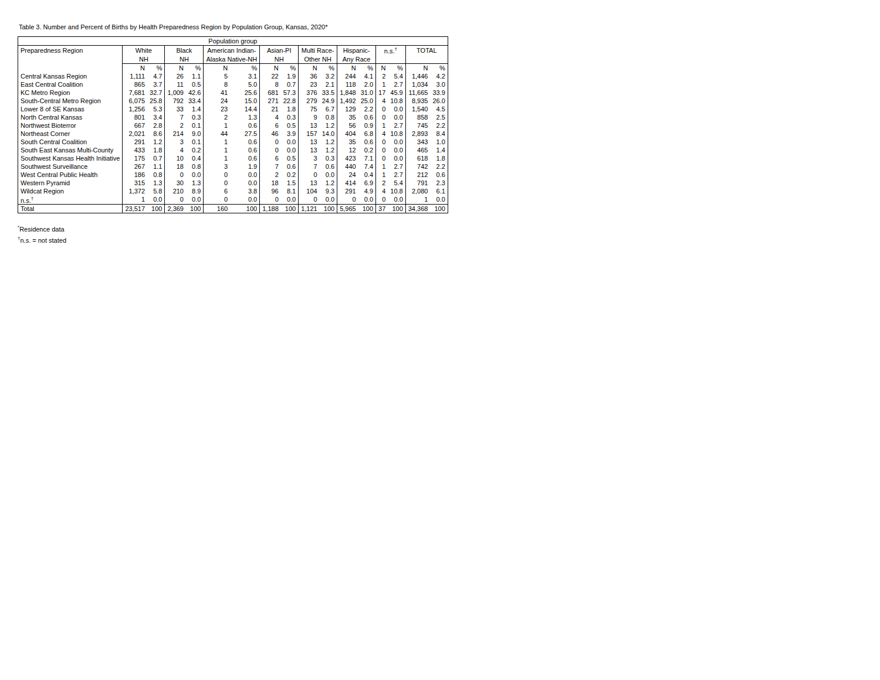Table 3. Number and Percent of Births by Health Preparedness Region by Population Group, Kansas, 2020*
| Population group |
| Preparedness Region | White | Black | American Indian- | Asian-PI | Multi Race- | Hispanic- | n.s. † | TOTAL |
| | NH | NH | Alaska Native-NH | NH | Other NH | Any Race | | |
| | N | % | N | % | N | % | N | % | N | % | N | % | N | % | N | % |
| Central Kansas Region | 1,111 | 4.7 | 26 | 1.1 | 5 | 3.1 | 22 | 1.9 | 36 | 3.2 | 244 | 4.1 | 2 | 5.4 | 1,446 | 4.2 |
| East Central Coalition | 865 | 3.7 | 11 | 0.5 | 8 | 5.0 | 8 | 0.7 | 23 | 2.1 | 118 | 2.0 | 1 | 2.7 | 1,034 | 3.0 |
| KC Metro Region | 7,681 | 32.7 | 1,009 | 42.6 | 41 | 25.6 | 681 | 57.3 | 376 | 33.5 | 1,848 | 31.0 | 17 | 45.9 | 11,665 | 33.9 |
| South-Central Metro Region | 6,075 | 25.8 | 792 | 33.4 | 24 | 15.0 | 271 | 22.8 | 279 | 24.9 | 1,492 | 25.0 | 4 | 10.8 | 8,935 | 26.0 |
| Lower 8 of SE Kansas | 1,256 | 5.3 | 33 | 1.4 | 23 | 14.4 | 21 | 1.8 | 75 | 6.7 | 129 | 2.2 | 0 | 0.0 | 1,540 | 4.5 |
| North Central Kansas | 801 | 3.4 | 7 | 0.3 | 2 | 1.3 | 4 | 0.3 | 9 | 0.8 | 35 | 0.6 | 0 | 0.0 | 858 | 2.5 |
| Northwest Bioterror | 667 | 2.8 | 2 | 0.1 | 1 | 0.6 | 6 | 0.5 | 13 | 1.2 | 56 | 0.9 | 1 | 2.7 | 745 | 2.2 |
| Northeast Corner | 2,021 | 8.6 | 214 | 9.0 | 44 | 27.5 | 46 | 3.9 | 157 | 14.0 | 404 | 6.8 | 4 | 10.8 | 2,893 | 8.4 |
| South Central Coalition | 291 | 1.2 | 3 | 0.1 | 1 | 0.6 | 0 | 0.0 | 13 | 1.2 | 35 | 0.6 | 0 | 0.0 | 343 | 1.0 |
| South East Kansas Multi-County | 433 | 1.8 | 4 | 0.2 | 1 | 0.6 | 0 | 0.0 | 13 | 1.2 | 12 | 0.2 | 0 | 0.0 | 465 | 1.4 |
| Southwest Kansas Health Initiative | 175 | 0.7 | 10 | 0.4 | 1 | 0.6 | 6 | 0.5 | 3 | 0.3 | 423 | 7.1 | 0 | 0.0 | 618 | 1.8 |
| Southwest Surveillance | 267 | 1.1 | 18 | 0.8 | 3 | 1.9 | 7 | 0.6 | 7 | 0.6 | 440 | 7.4 | 1 | 2.7 | 742 | 2.2 |
| West Central Public Health | 186 | 0.8 | 0 | 0.0 | 0 | 0.0 | 2 | 0.2 | 0 | 0.0 | 24 | 0.4 | 1 | 2.7 | 212 | 0.6 |
| Western Pyramid | 315 | 1.3 | 30 | 1.3 | 0 | 0.0 | 18 | 1.5 | 13 | 1.2 | 414 | 6.9 | 2 | 5.4 | 791 | 2.3 |
| Wildcat Region | 1,372 | 5.8 | 210 | 8.9 | 6 | 3.8 | 96 | 8.1 | 104 | 9.3 | 291 | 4.9 | 4 | 10.8 | 2,080 | 6.1 |
| n.s. † | 1 | 0.0 | 0 | 0.0 | 0 | 0.0 | 0 | 0.0 | 0 | 0.0 | 0 | 0.0 | 0 | 0.0 | 1 | 0.0 |
| Total | 23,517 | 100 | 2,369 | 100 | 160 | 100 | 1,188 | 100 | 1,121 | 100 | 5,965 | 100 | 37 | 100 | 34,368 | 100 |
*Residence data
†n.s. = not stated